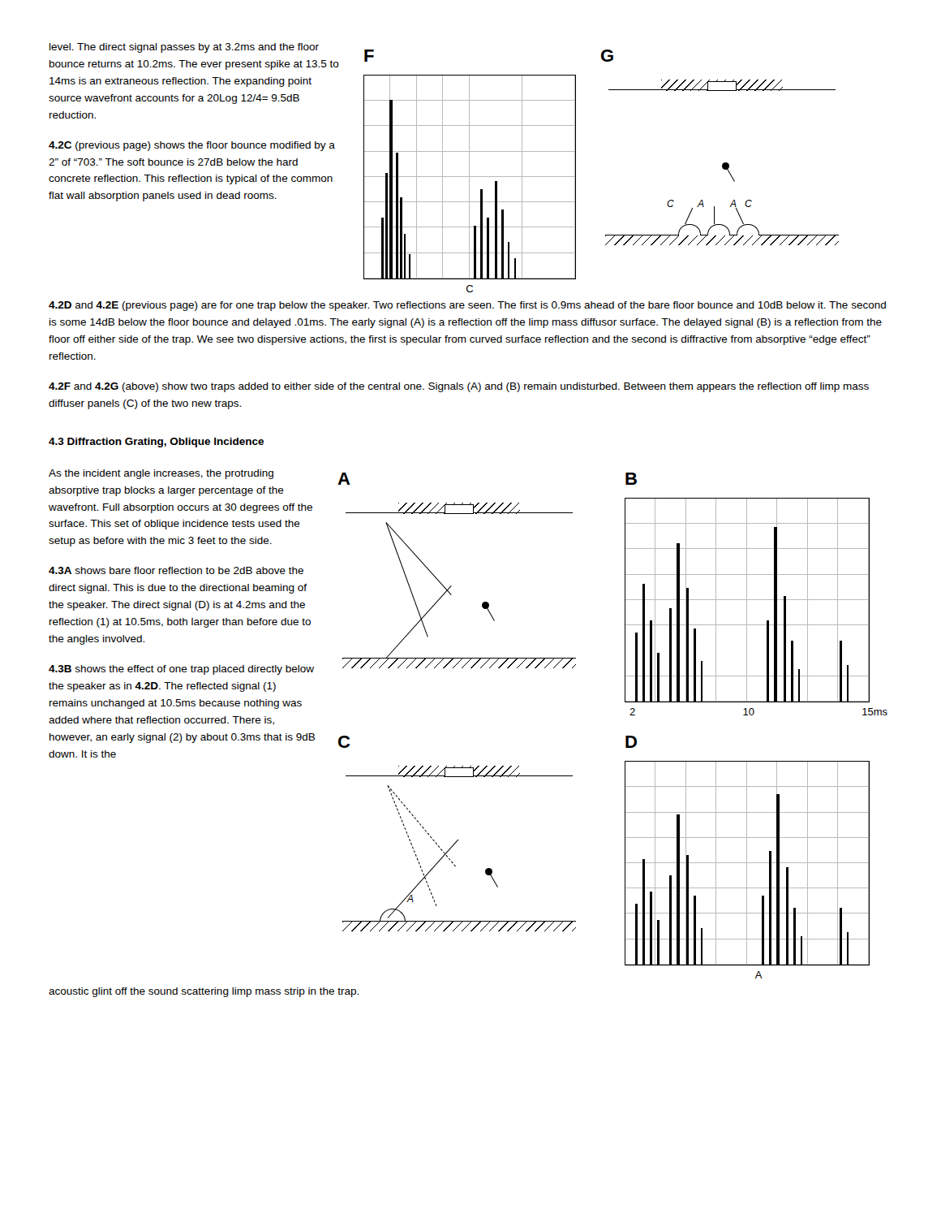level. The direct signal passes by at 3.2ms and the floor bounce returns at 10.2ms. The ever present spike at 13.5 to 14ms is an extraneous reflection. The expanding point source wavefront accounts for a 20Log 12/4= 9.5dB reduction.
4.2C (previous page) shows the floor bounce modified by a 2” of “703.” The soft bounce is 27dB below the hard concrete reflection. This reflection is typical of the common flat wall absorption panels used in dead rooms.
F
C
G
C C A A
4.2D and 4.2E (previous page) are for one trap below the speaker. Two reflections are seen. The first is 0.9ms ahead of the bare floor bounce and 10dB below it. The second is some 14dB below the floor bounce and delayed .01ms. The early signal (A) is a reflection off the limp mass diffusor surface. The delayed signal (B) is a reflection from the floor off either side of the trap. We see two dispersive actions, the first is specular from curved surface reflection and the second is diffractive from absorptive “edge effect” reflection.
4.2F and 4.2G (above) show two traps added to either side of the central one. Signals (A) and (B) remain undisturbed. Between them appears the reflection off limp mass diffuser panels (C) of the two new traps.
4.3 Diffraction Grating, Oblique Incidence
As the incident angle increases, the protruding absorptive trap blocks a larger percentage of the wavefront. Full absorption occurs at 30 degrees off the surface. This set of oblique incidence tests used the setup as before with the mic 3 feet to the side.
4.3A shows bare floor reflection to be 2dB above the direct signal. This is due to the directional beaming of the speaker. The direct signal (D) is at 4.2ms and the reflection (1) at 10.5ms, both larger than before due to the angles involved.
4.3B shows the effect of one trap placed directly below the speaker as in 4.2D. The reflected signal (1) remains unchanged at 10.5ms because nothing was added where that reflection occurred. There is, however, an early signal (2) by about 0.3ms that is 9dB down. It is the
A
B
21015ms
C
A
D
A
acoustic glint off the sound scattering limp mass strip in the trap.